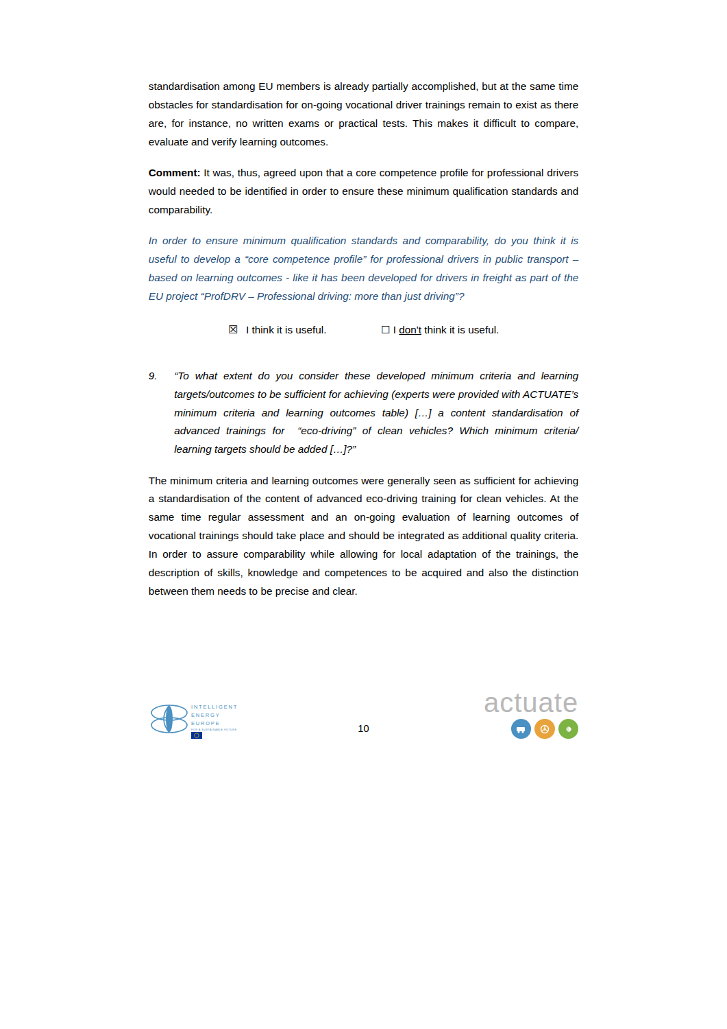standardisation among EU members is already partially accomplished, but at the same time obstacles for standardisation for on-going vocational driver trainings remain to exist as there are, for instance, no written exams or practical tests. This makes it difficult to compare, evaluate and verify learning outcomes.
Comment: It was, thus, agreed upon that a core competence profile for professional drivers would needed to be identified in order to ensure these minimum qualification standards and comparability.
In order to ensure minimum qualification standards and comparability, do you think it is useful to develop a “core competence profile” for professional drivers in public transport – based on learning outcomes - like it has been developed for drivers in freight as part of the EU project “ProfDRV – Professional driving: more than just driving”?
☒ I think it is useful. ☐ I don't think it is useful.
9.
“To what extent do you consider these developed minimum criteria and learning targets/outcomes to be sufficient for achieving (experts were provided with ACTUATE’s minimum criteria and learning outcomes table) […] a content standardisation of advanced trainings for “eco-driving” of clean vehicles? Which minimum criteria/ learning targets should be added […]?”
The minimum criteria and learning outcomes were generally seen as sufficient for achieving a standardisation of the content of advanced eco-driving training for clean vehicles. At the same time regular assessment and an on-going evaluation of learning outcomes of vocational trainings should take place and should be integrated as additional quality criteria. In order to assure comparability while allowing for local adaptation of the trainings, the description of skills, knowledge and competences to be acquired and also the distinction between them needs to be precise and clear.
INTELLIGENT ENERGY EUROPE FOR A SUSTAINABLE FUTURE
actuate
10